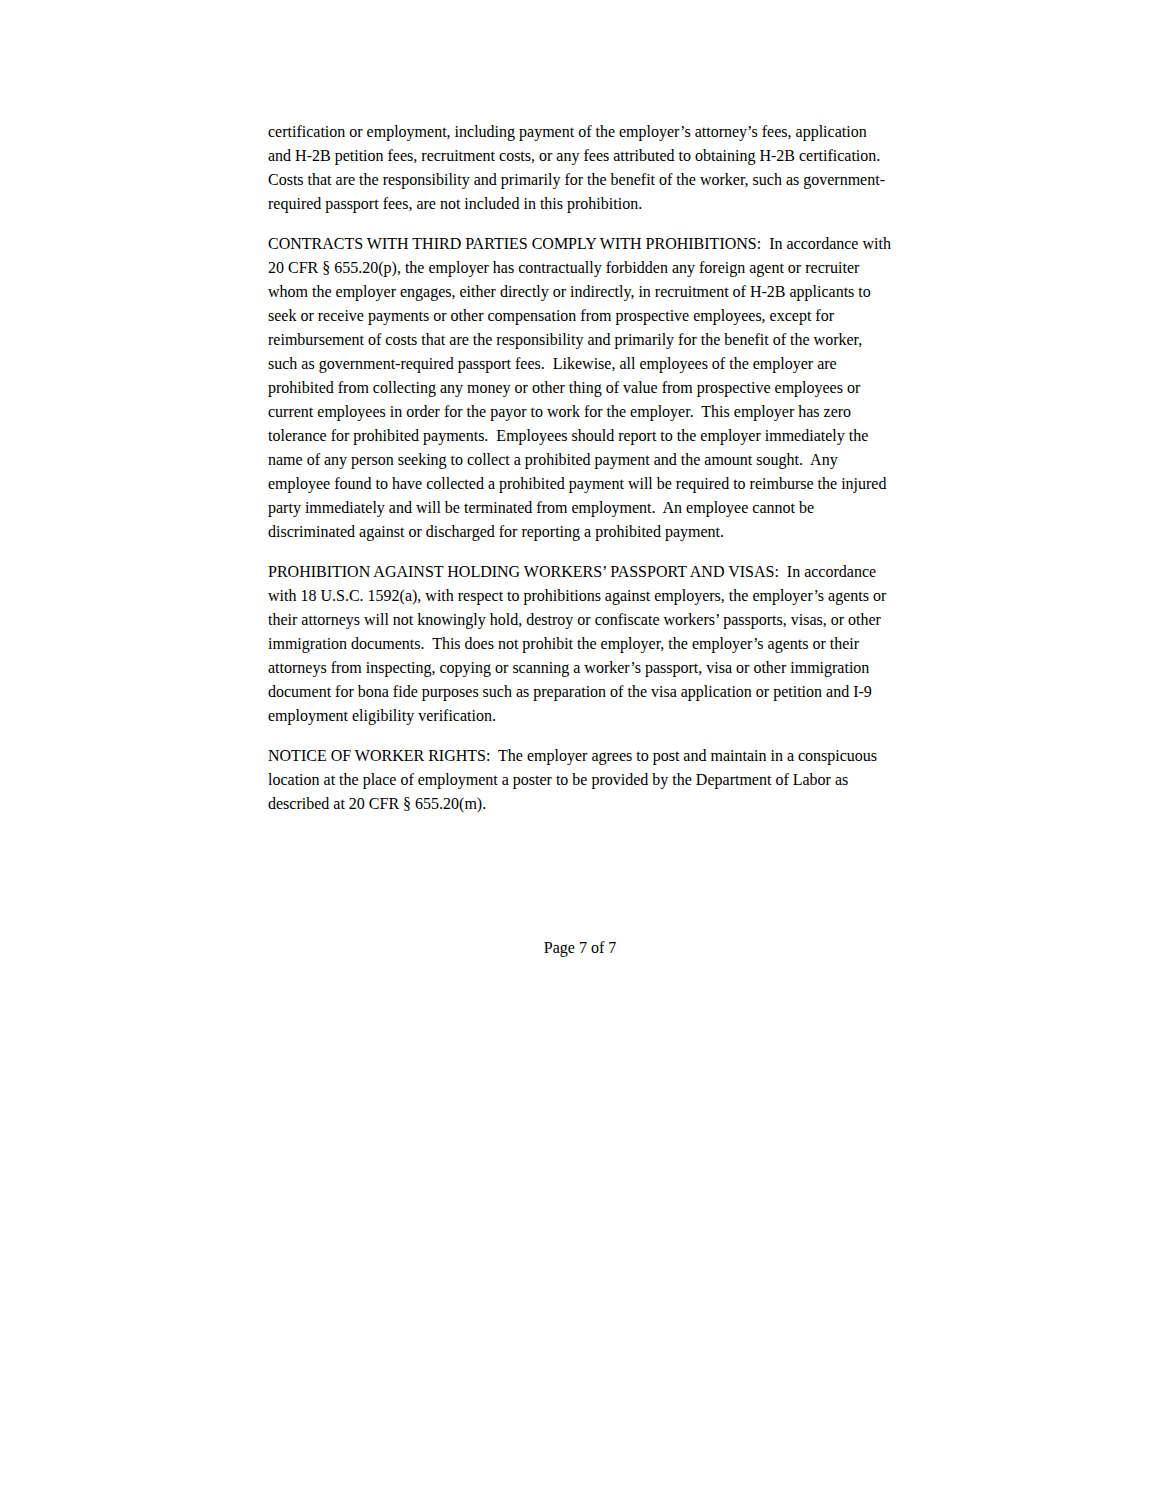certification or employment, including payment of the employer’s attorney’s fees, application and H-2B petition fees, recruitment costs, or any fees attributed to obtaining H-2B certification. Costs that are the responsibility and primarily for the benefit of the worker, such as government-required passport fees, are not included in this prohibition.
CONTRACTS WITH THIRD PARTIES COMPLY WITH PROHIBITIONS: In accordance with 20 CFR § 655.20(p), the employer has contractually forbidden any foreign agent or recruiter whom the employer engages, either directly or indirectly, in recruitment of H-2B applicants to seek or receive payments or other compensation from prospective employees, except for reimbursement of costs that are the responsibility and primarily for the benefit of the worker, such as government-required passport fees. Likewise, all employees of the employer are prohibited from collecting any money or other thing of value from prospective employees or current employees in order for the payor to work for the employer. This employer has zero tolerance for prohibited payments. Employees should report to the employer immediately the name of any person seeking to collect a prohibited payment and the amount sought. Any employee found to have collected a prohibited payment will be required to reimburse the injured party immediately and will be terminated from employment. An employee cannot be discriminated against or discharged for reporting a prohibited payment.
PROHIBITION AGAINST HOLDING WORKERS’ PASSPORT AND VISAS: In accordance with 18 U.S.C. 1592(a), with respect to prohibitions against employers, the employer’s agents or their attorneys will not knowingly hold, destroy or confiscate workers’ passports, visas, or other immigration documents. This does not prohibit the employer, the employer’s agents or their attorneys from inspecting, copying or scanning a worker’s passport, visa or other immigration document for bona fide purposes such as preparation of the visa application or petition and I-9 employment eligibility verification.
NOTICE OF WORKER RIGHTS: The employer agrees to post and maintain in a conspicuous location at the place of employment a poster to be provided by the Department of Labor as described at 20 CFR § 655.20(m).
Page 7 of 7